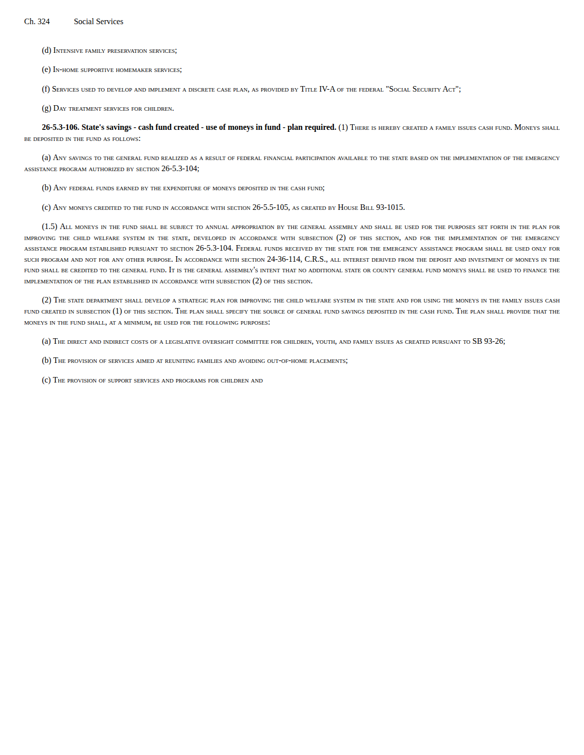Ch. 324 Social Services
(d) Intensive family preservation services;
(e) In-home supportive homemaker services;
(f) Services used to develop and implement a discrete case plan, as provided by Title IV-A of the federal "Social Security Act";
(g) Day treatment services for children.
26-5.3-106. State's savings - cash fund created - use of moneys in fund - plan required. (1) There is hereby created a family issues cash fund. Moneys shall be deposited in the fund as follows:
(a) Any savings to the general fund realized as a result of federal financial participation available to the state based on the implementation of the emergency assistance program authorized by section 26-5.3-104;
(b) Any federal funds earned by the expenditure of moneys deposited in the cash fund;
(c) Any moneys credited to the fund in accordance with section 26-5.5-105, as created by House Bill 93-1015.
(1.5) All moneys in the fund shall be subject to annual appropriation by the general assembly and shall be used for the purposes set forth in the plan for improving the child welfare system in the state, developed in accordance with subsection (2) of this section, and for the implementation of the emergency assistance program established pursuant to section 26-5.3-104. Federal funds received by the state for the emergency assistance program shall be used only for such program and not for any other purpose. In accordance with section 24-36-114, C.R.S., all interest derived from the deposit and investment of moneys in the fund shall be credited to the general fund. It is the general assembly's intent that no additional state or county general fund moneys shall be used to finance the implementation of the plan established in accordance with subsection (2) of this section.
(2) The state department shall develop a strategic plan for improving the child welfare system in the state and for using the moneys in the family issues cash fund created in subsection (1) of this section. The plan shall specify the source of general fund savings deposited in the cash fund. The plan shall provide that the moneys in the fund shall, at a minimum, be used for the following purposes:
(a) The direct and indirect costs of a legislative oversight committee for children, youth, and family issues as created pursuant to SB 93-26;
(b) The provision of services aimed at reuniting families and avoiding out-of-home placements;
(c) The provision of support services and programs for children and